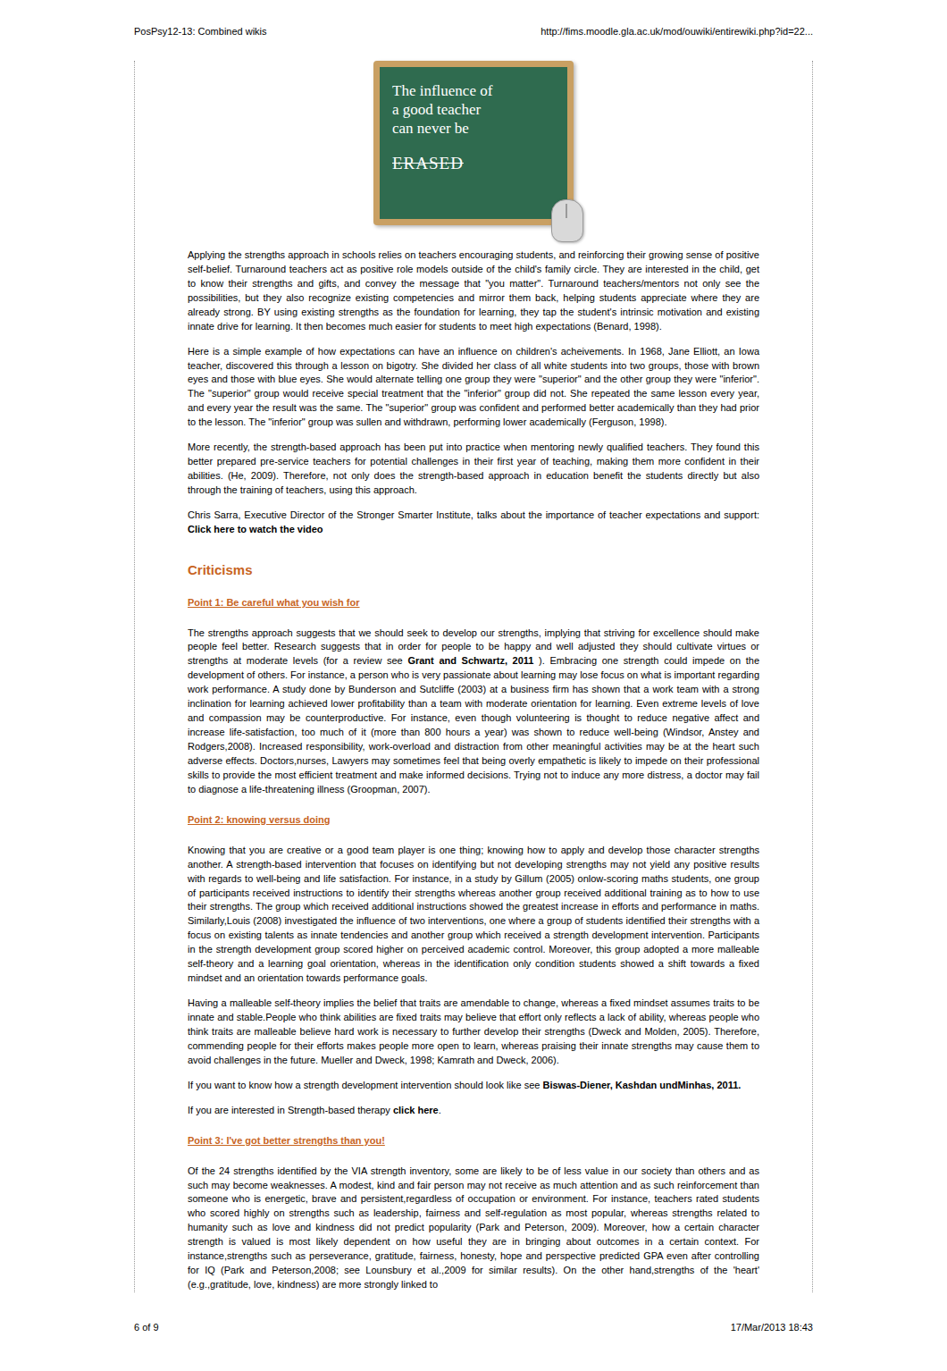PosPsy12-13: Combined wikis
http://fims.moodle.gla.ac.uk/mod/ouwiki/entirewiki.php?id=22...
The influence of
a good teacher
can never be
ERASED
Applying the strengths approach in schools relies on teachers encouraging students, and reinforcing their growing sense of positive self-belief. Turnaround teachers act as positive role models outside of the child's family circle. They are interested in the child, get to know their strengths and gifts, and convey the message that "you matter". Turnaround teachers/mentors not only see the possibilities, but they also recognize existing competencies and mirror them back, helping students appreciate where they are already strong. BY using existing strengths as the foundation for learning, they tap the student's intrinsic motivation and existing innate drive for learning. It then becomes much easier for students to meet high expectations (Benard, 1998).
Here is a simple example of how expectations can have an influence on children's acheivements. In 1968, Jane Elliott, an Iowa teacher, discovered this through a lesson on bigotry. She divided her class of all white students into two groups, those with brown eyes and those with blue eyes. She would alternate telling one group they were "superior" and the other group they were "inferior". The "superior" group would receive special treatment that the "inferior" group did not. She repeated the same lesson every year, and every year the result was the same. The "superior" group was confident and performed better academically than they had prior to the lesson. The "inferior" group was sullen and withdrawn, performing lower academically (Ferguson, 1998).
More recently, the strength-based approach has been put into practice when mentoring newly qualified teachers. They found this better prepared pre-service teachers for potential challenges in their first year of teaching, making them more confident in their abilities. (He, 2009). Therefore, not only does the strength-based approach in education benefit the students directly but also through the training of teachers, using this approach.
Chris Sarra, Executive Director of the Stronger Smarter Institute, talks about the importance of teacher expectations and support: Click here to watch the video
Criticisms
Point 1: Be careful what you wish for
The strengths approach suggests that we should seek to develop our strengths, implying that striving for excellence should make people feel better. Research suggests that in order for people to be happy and well adjusted they should cultivate virtues or strengths at moderate levels (for a review see Grant and Schwartz, 2011 ). Embracing one strength could impede on the development of others. For instance, a person who is very passionate about learning may lose focus on what is important regarding work performance. A study done by Bunderson and Sutcliffe (2003) at a business firm has shown that a work team with a strong inclination for learning achieved lower profitability than a team with moderate orientation for learning. Even extreme levels of love and compassion may be counterproductive. For instance, even though volunteering is thought to reduce negative affect and increase life-satisfaction, too much of it (more than 800 hours a year) was shown to reduce well-being (Windsor, Anstey and Rodgers,2008). Increased responsibility, work-overload and distraction from other meaningful activities may be at the heart such adverse effects. Doctors,nurses, Lawyers may sometimes feel that being overly empathetic is likely to impede on their professional skills to provide the most efficient treatment and make informed decisions. Trying not to induce any more distress, a doctor may fail to diagnose a life-threatening illness (Groopman, 2007).
Point 2: knowing versus doing
Knowing that you are creative or a good team player is one thing; knowing how to apply and develop those character strengths another. A strength-based intervention that focuses on identifying but not developing strengths may not yield any positive results with regards to well-being and life satisfaction. For instance, in a study by Gillum (2005) onlow-scoring maths students, one group of participants received instructions to identify their strengths whereas another group received additional training as to how to use their strengths. The group which received additional instructions showed the greatest increase in efforts and performance in maths. Similarly,Louis (2008) investigated the influence of two interventions, one where a group of students identified their strengths with a focus on existing talents as innate tendencies and another group which received a strength development intervention. Participants in the strength development group scored higher on perceived academic control. Moreover, this group adopted a more malleable self-theory and a learning goal orientation, whereas in the identification only condition students showed a shift towards a fixed mindset and an orientation towards performance goals.
Having a malleable self-theory implies the belief that traits are amendable to change, whereas a fixed mindset assumes traits to be innate and stable.People who think abilities are fixed traits may believe that effort only reflects a lack of ability, whereas people who think traits are malleable believe hard work is necessary to further develop their strengths (Dweck and Molden, 2005). Therefore, commending people for their efforts makes people more open to learn, whereas praising their innate strengths may cause them to avoid challenges in the future. Mueller and Dweck, 1998; Kamrath and Dweck, 2006).
If you want to know how a strength development intervention should look like see Biswas-Diener, Kashdan undMinhas, 2011.
If you are interested in Strength-based therapy click here.
Point 3: I've got better strengths than you!
Of the 24 strengths identified by the VIA strength inventory, some are likely to be of less value in our society than others and as such may become weaknesses. A modest, kind and fair person may not receive as much attention and as such reinforcement than someone who is energetic, brave and persistent,regardless of occupation or environment. For instance, teachers rated students who scored highly on strengths such as leadership, fairness and self-regulation as most popular, whereas strengths related to humanity such as love and kindness did not predict popularity (Park and Peterson, 2009). Moreover, how a certain character strength is valued is most likely dependent on how useful they are in bringing about outcomes in a certain context. For instance,strengths such as perseverance, gratitude, fairness, honesty, hope and perspective predicted GPA even after controlling for IQ (Park and Peterson,2008; see Lounsbury et al.,2009 for similar results). On the other hand,strengths of the 'heart' (e.g.,gratitude, love, kindness) are more strongly linked to
6 of 9
17/Mar/2013 18:43